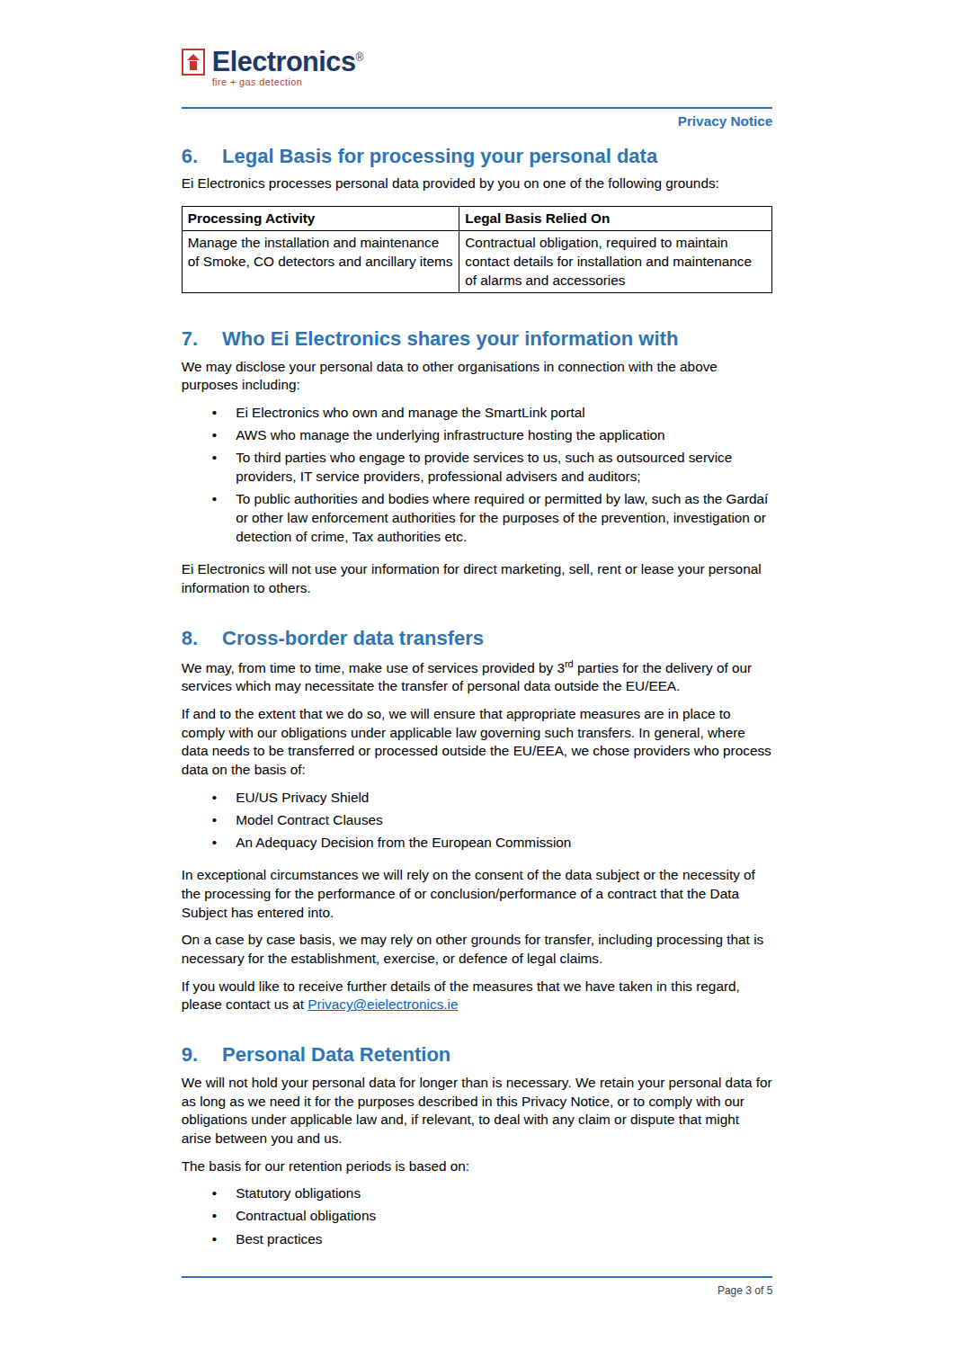Electronics® fire + gas detection
Privacy Notice
6. Legal Basis for processing your personal data
Ei Electronics processes personal data provided by you on one of the following grounds:
| Processing Activity | Legal Basis Relied On |
| --- | --- |
| Manage the installation and maintenance of Smoke, CO detectors and ancillary items | Contractual obligation, required to maintain contact details for installation and maintenance of alarms and accessories |
7. Who Ei Electronics shares your information with
We may disclose your personal data to other organisations in connection with the above purposes including:
Ei Electronics who own and manage the SmartLink portal
AWS who manage the underlying infrastructure hosting the application
To third parties who engage to provide services to us, such as outsourced service providers, IT service providers, professional advisers and auditors;
To public authorities and bodies where required or permitted by law, such as the Gardaí or other law enforcement authorities for the purposes of the prevention, investigation or detection of crime, Tax authorities etc.
Ei Electronics will not use your information for direct marketing, sell, rent or lease your personal information to others.
8. Cross-border data transfers
We may, from time to time, make use of services provided by 3rd parties for the delivery of our services which may necessitate the transfer of personal data outside the EU/EEA.
If and to the extent that we do so, we will ensure that appropriate measures are in place to comply with our obligations under applicable law governing such transfers. In general, where data needs to be transferred or processed outside the EU/EEA, we chose providers who process data on the basis of:
EU/US Privacy Shield
Model Contract Clauses
An Adequacy Decision from the European Commission
In exceptional circumstances we will rely on the consent of the data subject or the necessity of the processing for the performance of or conclusion/performance of a contract that the Data Subject has entered into.
On a case by case basis, we may rely on other grounds for transfer, including processing that is necessary for the establishment, exercise, or defence of legal claims.
If you would like to receive further details of the measures that we have taken in this regard, please contact us at Privacy@eielectronics.ie
9. Personal Data Retention
We will not hold your personal data for longer than is necessary. We retain your personal data for as long as we need it for the purposes described in this Privacy Notice, or to comply with our obligations under applicable law and, if relevant, to deal with any claim or dispute that might arise between you and us.
The basis for our retention periods is based on:
Statutory obligations
Contractual obligations
Best practices
Page 3 of 5